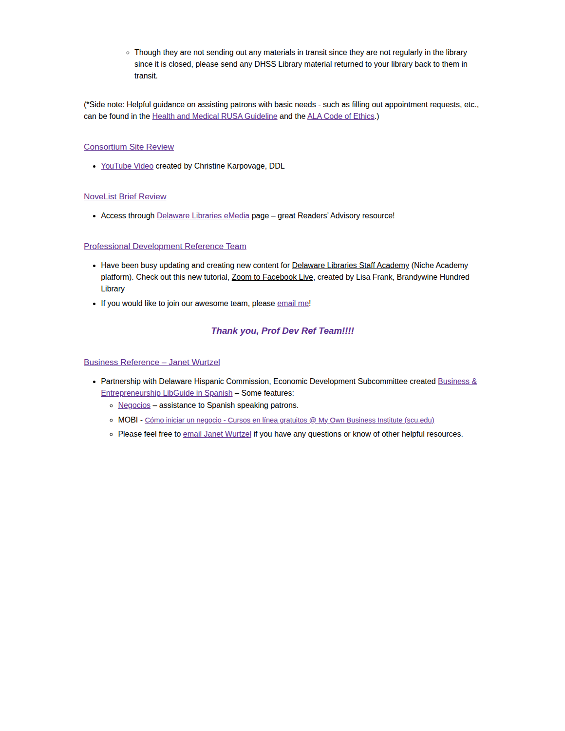Though they are not sending out any materials in transit since they are not regularly in the library since it is closed, please send any DHSS Library material returned to your library back to them in transit.
(*Side note: Helpful guidance on assisting patrons with basic needs - such as filling out appointment requests, etc., can be found in the Health and Medical RUSA Guideline and the ALA Code of Ethics.)
Consortium Site Review
YouTube Video created by Christine Karpovage, DDL
NoveList Brief Review
Access through Delaware Libraries eMedia page – great Readers’ Advisory resource!
Professional Development Reference Team
Have been busy updating and creating new content for Delaware Libraries Staff Academy (Niche Academy platform). Check out this new tutorial, Zoom to Facebook Live, created by Lisa Frank, Brandywine Hundred Library
If you would like to join our awesome team, please email me!
Thank you, Prof Dev Ref Team!!!!
Business Reference – Janet Wurtzel
Partnership with Delaware Hispanic Commission, Economic Development Subcommittee created Business & Entrepreneurship LibGuide in Spanish – Some features:
Negocios – assistance to Spanish speaking patrons.
MOBI - Cómo iniciar un negocio - Cursos en línea gratuitos @ My Own Business Institute (scu.edu)
Please feel free to email Janet Wurtzel if you have any questions or know of other helpful resources.